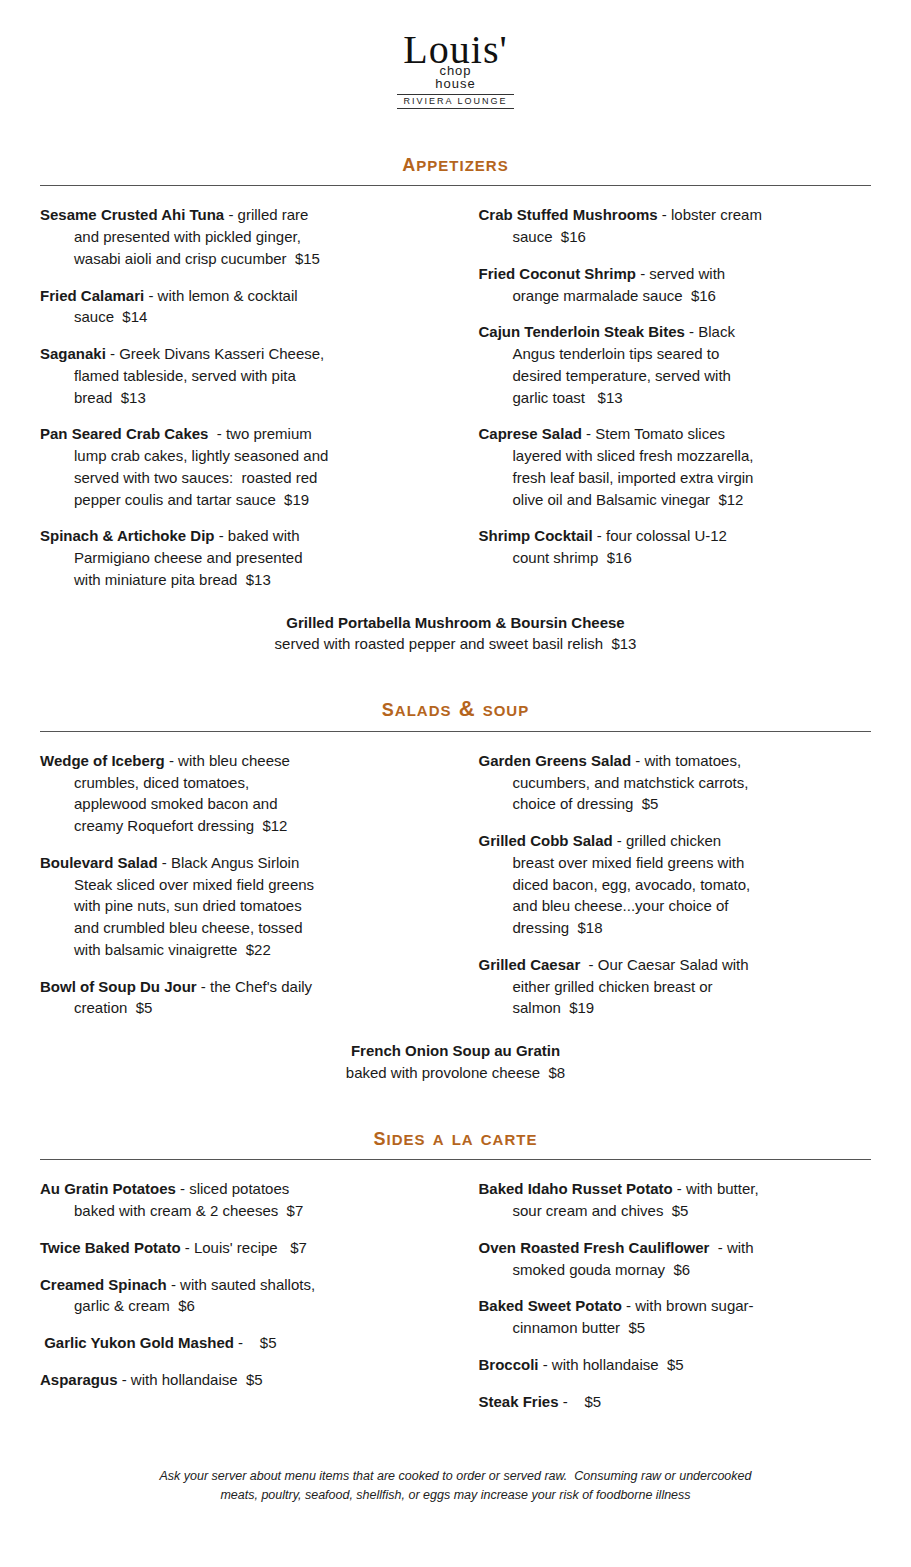Louis'
chop
house
Riviera Lounge
Appetizers
Sesame Crusted Ahi Tuna - grilled rare
and presented with pickled ginger,
wasabi aioli and crisp cucumber $15
Fried Calamari - with lemon & cocktail
sauce $14
Saganaki - Greek Divans Kasseri Cheese,
flamed tableside, served with pita
bread $13
Pan Seared Crab Cakes - two premium
lump crab cakes, lightly seasoned and
served with two sauces: roasted red
pepper coulis and tartar sauce $19
Spinach & Artichoke Dip - baked with
Parmigiano cheese and presented
with miniature pita bread $13
Crab Stuffed Mushrooms - lobster cream
sauce $16
Fried Coconut Shrimp - served with
orange marmalade sauce $16
Cajun Tenderloin Steak Bites - Black
Angus tenderloin tips seared to
desired temperature, served with
garlic toast $13
Caprese Salad - Stem Tomato slices
layered with sliced fresh mozzarella,
fresh leaf basil, imported extra virgin
olive oil and Balsamic vinegar $12
Shrimp Cocktail - four colossal U-12
count shrimp $16
Grilled Portabella Mushroom & Boursin Cheese served with roasted pepper and sweet basil relish $13
Salads & Soup
Wedge of Iceberg - with bleu cheese
crumbles, diced tomatoes,
applewood smoked bacon and
creamy Roquefort dressing $12
Boulevard Salad - Black Angus Sirloin
Steak sliced over mixed field greens
with pine nuts, sun dried tomatoes
and crumbled bleu cheese, tossed
with balsamic vinaigrette $22
Bowl of Soup Du Jour - the Chef's daily
creation $5
Garden Greens Salad - with tomatoes,
cucumbers, and matchstick carrots,
choice of dressing $5
Grilled Cobb Salad - grilled chicken
breast over mixed field greens with
diced bacon, egg, avocado, tomato,
and bleu cheese...your choice of
dressing $18
Grilled Caesar - Our Caesar Salad with
either grilled chicken breast or
salmon $19
French Onion Soup au Gratin baked with provolone cheese $8
Sides a la carte
Au Gratin Potatoes - sliced potatoes
baked with cream & 2 cheeses $7
Twice Baked Potato - Louis' recipe $7
Creamed Spinach - with sauted shallots,
garlic & cream $6
Garlic Yukon Gold Mashed - $5
Asparagus - with hollandaise $5
Baked Idaho Russet Potato - with butter,
sour cream and chives $5
Oven Roasted Fresh Cauliflower - with
smoked gouda mornay $6
Baked Sweet Potato - with brown sugar-
cinnamon butter $5
Broccoli - with hollandaise $5
Steak Fries - $5
Ask your server about menu items that are cooked to order or served raw. Consuming raw or undercooked
meats, poultry, seafood, shellfish, or eggs may increase your risk of foodborne illness